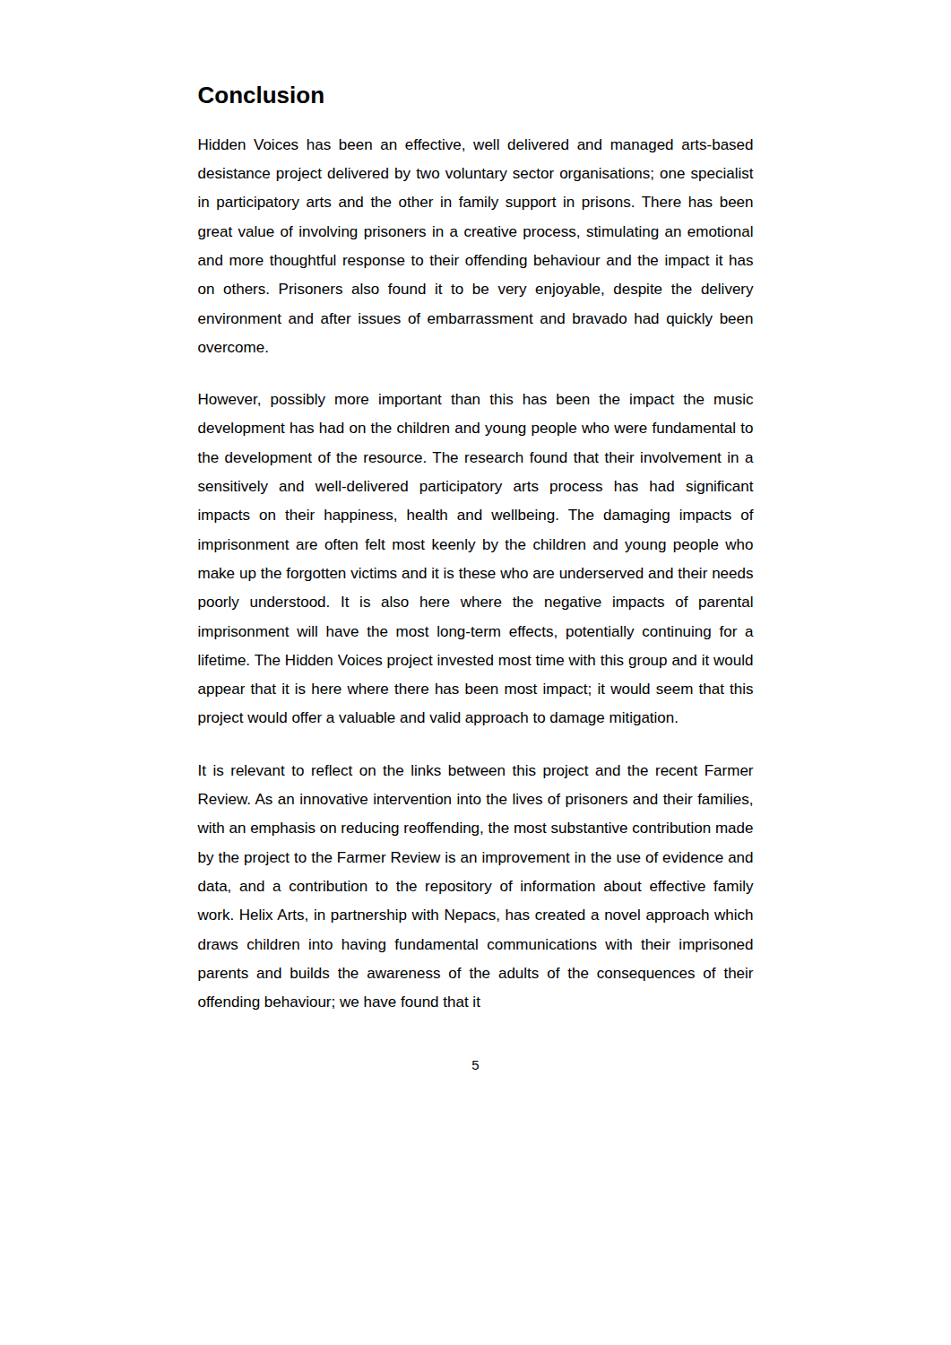Conclusion
Hidden Voices has been an effective, well delivered and managed arts-based desistance project delivered by two voluntary sector organisations; one specialist in participatory arts and the other in family support in prisons. There has been great value of involving prisoners in a creative process, stimulating an emotional and more thoughtful response to their offending behaviour and the impact it has on others. Prisoners also found it to be very enjoyable, despite the delivery environment and after issues of embarrassment and bravado had quickly been overcome.
However, possibly more important than this has been the impact the music development has had on the children and young people who were fundamental to the development of the resource. The research found that their involvement in a sensitively and well-delivered participatory arts process has had significant impacts on their happiness, health and wellbeing. The damaging impacts of imprisonment are often felt most keenly by the children and young people who make up the forgotten victims and it is these who are underserved and their needs poorly understood. It is also here where the negative impacts of parental imprisonment will have the most long-term effects, potentially continuing for a lifetime. The Hidden Voices project invested most time with this group and it would appear that it is here where there has been most impact; it would seem that this project would offer a valuable and valid approach to damage mitigation.
It is relevant to reflect on the links between this project and the recent Farmer Review. As an innovative intervention into the lives of prisoners and their families, with an emphasis on reducing reoffending, the most substantive contribution made by the project to the Farmer Review is an improvement in the use of evidence and data, and a contribution to the repository of information about effective family work. Helix Arts, in partnership with Nepacs, has created a novel approach which draws children into having fundamental communications with their imprisoned parents and builds the awareness of the adults of the consequences of their offending behaviour; we have found that it
5